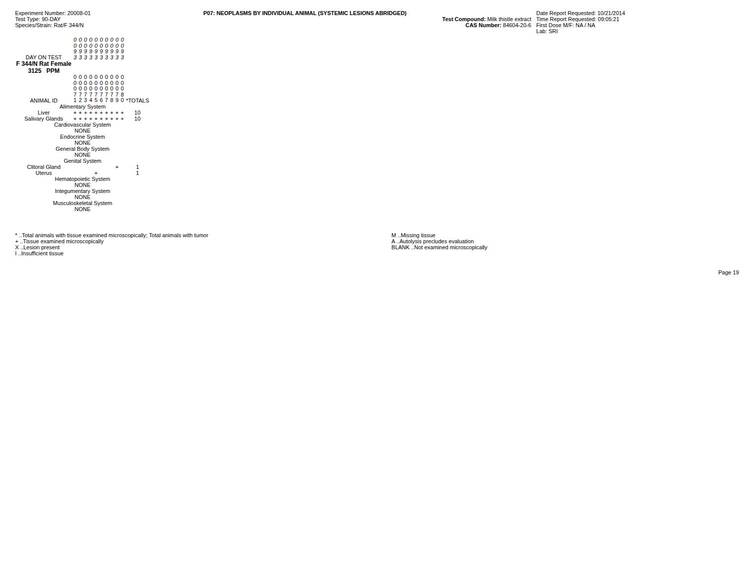| Experiment Number: 20008-01 | P07: NEOPLASMS BY INDIVIDUAL ANIMAL (SYSTEMIC LESIONS ABRIDGED) | Date Report Requested: 10/21/2014 |
| Test Type: 90-DAY | Test Compound: Milk thistle extract | Time Report Requested: 09:05:21 |
| Species/Strain: Rat/F 344/N | CAS Number: 84604-20-6 | First Dose M/F: NA / NA |
| | | Lab: SRI |
| DAY ON TEST | 0 0 9 3 | 0 0 9 3 | 0 0 9 3 | 0 0 9 3 | 0 0 9 3 | 0 0 9 3 | 0 0 9 3 | 0 0 9 3 | 0 0 9 3 | 0 0 9 3 | |
| F 344/N Rat Female | |
| 3125 PPM | |
| ANIMAL ID | 0 0 0 7 1 | 0 0 0 7 2 | 0 0 0 7 3 | 0 0 0 7 4 | 0 0 0 7 5 | 0 0 0 7 6 | 0 0 0 7 7 | 0 0 0 7 8 | 0 0 0 7 9 | 0 0 0 8 0 | *TOTALS |
| Alimentary System |
| Liver | + | + | + | + | + | + | + | + | + | + | 10 |
| Salivary Glands | + | + | + | + | + | + | + | + | + | + | 10 |
| Cardiovascular System |
| NONE |
| Endocrine System |
| NONE |
| General Body System |
| NONE |
| Genital System |
| Clitoral Gland | | | | | | | | | + | | 1 |
| Uterus | | | | | + | | | | | | 1 |
| Hematopoietic System |
| NONE |
| Integumentary System |
| NONE |
| Musculoskeletal System |
| NONE |
| * ..Total animals with tissue examined microscopically; Total animals with tumor | M ..Missing tissue |
| + ..Tissue examined microscopically | A ..Autolysis precludes evaluation |
| X ..Lesion present | BLANK ..Not examined microscopically |
| I ..Insufficient tissue | |
Page 19